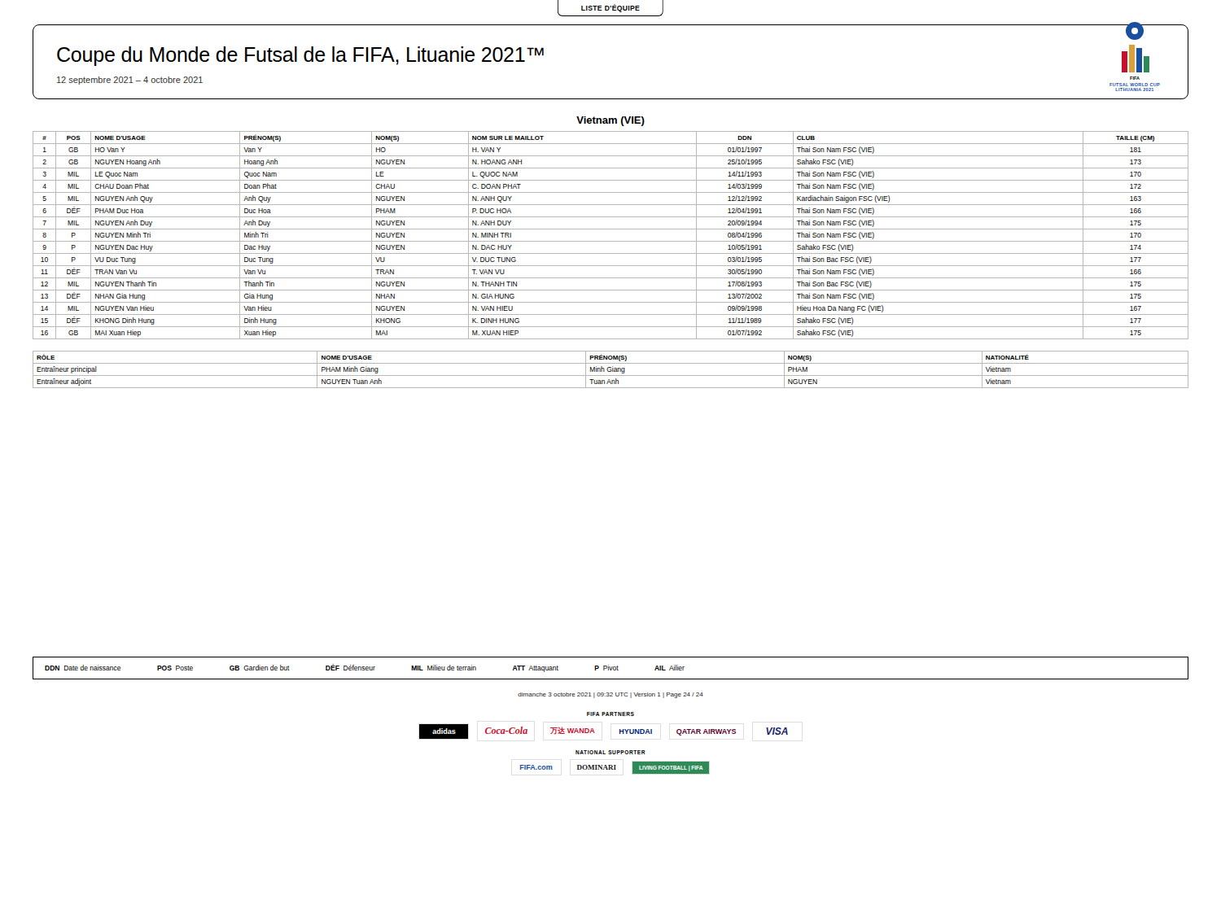LISTE D'ÉQUIPE
Coupe du Monde de Futsal de la FIFA, Lituanie 2021™
12 septembre 2021 – 4 octobre 2021
FIFA
FUTSAL WORLD CUP
LITHUANIA 2021
Vietnam (VIE)
| # | POS | NOME D'USAGE | PRÉNOM(S) | NOM(S) | NOM SUR LE MAILLOT | DDN | CLUB | TAILLE (CM) |
| --- | --- | --- | --- | --- | --- | --- | --- | --- |
| 1 | GB | HO Van Y | Van Y | HO | H. VAN Y | 01/01/1997 | Thai Son Nam FSC (VIE) | 181 |
| 2 | GB | NGUYEN Hoang Anh | Hoang Anh | NGUYEN | N. HOANG ANH | 25/10/1995 | Sahako FSC (VIE) | 173 |
| 3 | MIL | LE Quoc Nam | Quoc Nam | LE | L. QUOC NAM | 14/11/1993 | Thai Son Nam FSC (VIE) | 170 |
| 4 | MIL | CHAU Doan Phat | Doan Phat | CHAU | C. DOAN PHAT | 14/03/1999 | Thai Son Nam FSC (VIE) | 172 |
| 5 | MIL | NGUYEN Anh Quy | Anh Quy | NGUYEN | N. ANH QUY | 12/12/1992 | Kardiachain Saigon FSC (VIE) | 163 |
| 6 | DÉF | PHAM Duc Hoa | Duc Hoa | PHAM | P. DUC HOA | 12/04/1991 | Thai Son Nam FSC (VIE) | 166 |
| 7 | MIL | NGUYEN Anh Duy | Anh Duy | NGUYEN | N. ANH DUY | 20/09/1994 | Thai Son Nam FSC (VIE) | 175 |
| 8 | P | NGUYEN Minh Tri | Minh Tri | NGUYEN | N. MINH TRI | 08/04/1996 | Thai Son Nam FSC (VIE) | 170 |
| 9 | P | NGUYEN Dac Huy | Dac Huy | NGUYEN | N. DAC HUY | 10/05/1991 | Sahako FSC (VIE) | 174 |
| 10 | P | VU Duc Tung | Duc Tung | VU | V. DUC TUNG | 03/01/1995 | Thai Son Bac FSC (VIE) | 177 |
| 11 | DÉF | TRAN Van Vu | Van Vu | TRAN | T. VAN VU | 30/05/1990 | Thai Son Nam FSC (VIE) | 166 |
| 12 | MIL | NGUYEN Thanh Tin | Thanh Tin | NGUYEN | N. THANH TIN | 17/08/1993 | Thai Son Bac FSC (VIE) | 175 |
| 13 | DÉF | NHAN Gia Hung | Gia Hung | NHAN | N. GIA HUNG | 13/07/2002 | Thai Son Nam FSC (VIE) | 175 |
| 14 | MIL | NGUYEN Van Hieu | Van Hieu | NGUYEN | N. VAN HIEU | 09/09/1998 | Hieu Hoa Da Nang FC (VIE) | 167 |
| 15 | DÉF | KHONG Dinh Hung | Dinh Hung | KHONG | K. DINH HUNG | 11/11/1989 | Sahako FSC (VIE) | 177 |
| 16 | GB | MAI Xuan Hiep | Xuan Hiep | MAI | M. XUAN HIEP | 01/07/1992 | Sahako FSC (VIE) | 175 |
| RÔLE | NOME D'USAGE | PRÉNOM(S) | NOM(S) | NATIONALITÉ |
| --- | --- | --- | --- | --- |
| Entraîneur principal | PHAM Minh Giang | Minh Giang | PHAM | Vietnam |
| Entraîneur adjoint | NGUYEN Tuan Anh | Tuan Anh | NGUYEN | Vietnam |
DDN Date de naissance POS Poste GB Gardien de but DÉF Défenseur MIL Milieu de terrain ATT Attaquant P Pivot AIL Ailier
dimanche 3 octobre 2021 | 09:32 UTC | Version 1 | Page 24 / 24
FIFA PARTNERS
adidas
Coca-Cola
万达 WANDA
HYUNDAI
QATAR AIRWAYS
VISA
NATIONAL SUPPORTER
FIFA.com
DOMINARI
LIVING FOOTBALL | FIFA